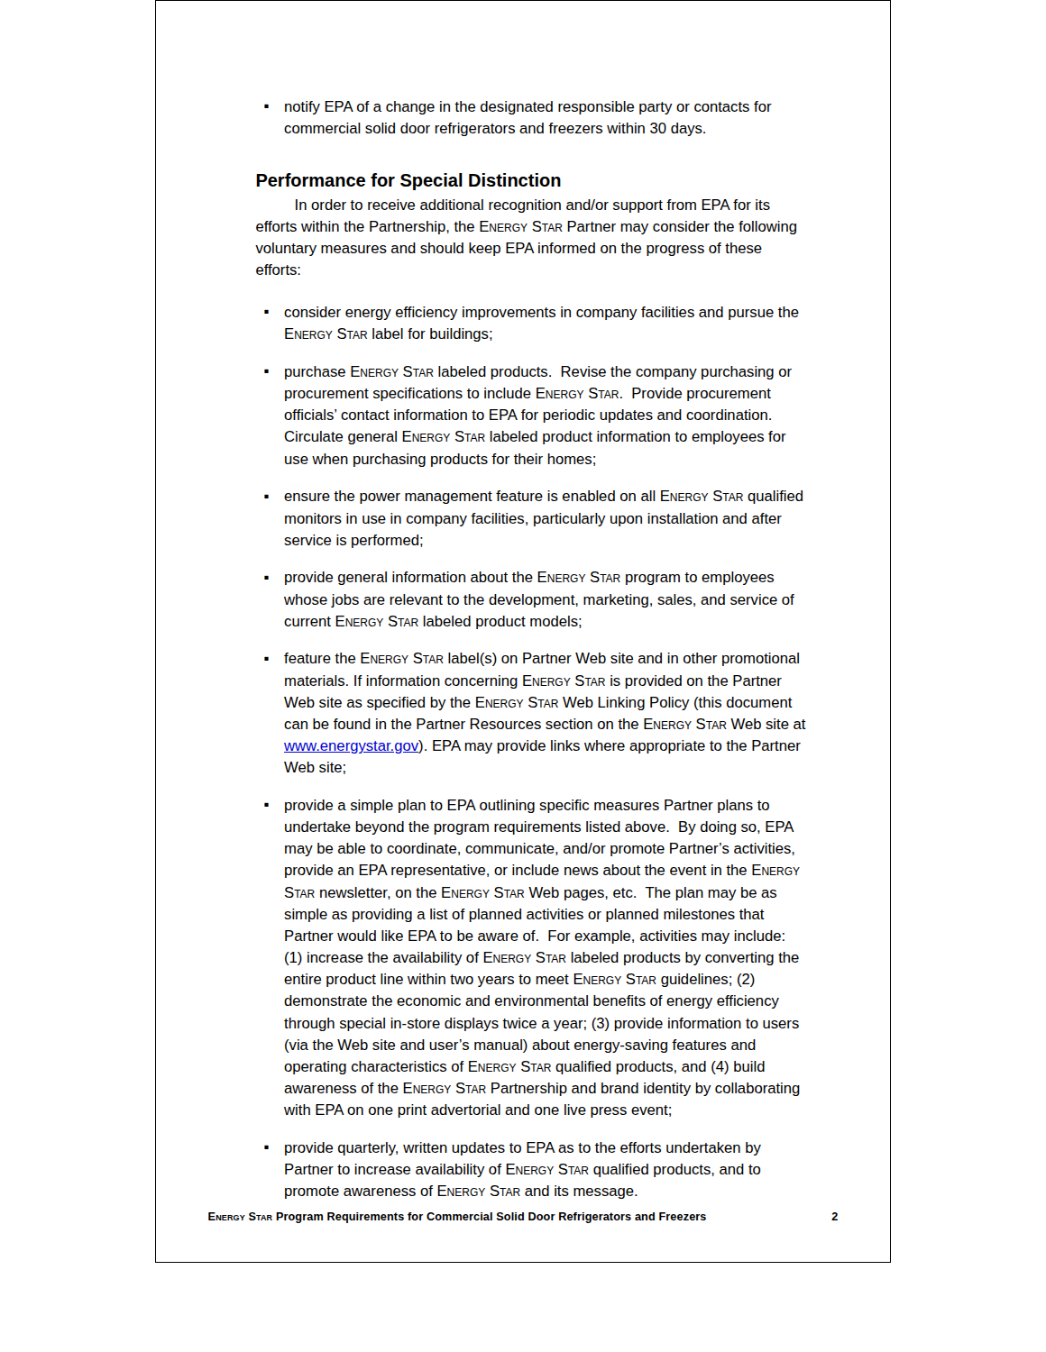notify EPA of a change in the designated responsible party or contacts for commercial solid door refrigerators and freezers within 30 days.
Performance for Special Distinction
In order to receive additional recognition and/or support from EPA for its efforts within the Partnership, the Energy Star Partner may consider the following voluntary measures and should keep EPA informed on the progress of these efforts:
consider energy efficiency improvements in company facilities and pursue the Energy Star label for buildings;
purchase Energy Star labeled products. Revise the company purchasing or procurement specifications to include Energy Star. Provide procurement officials’ contact information to EPA for periodic updates and coordination. Circulate general Energy Star labeled product information to employees for use when purchasing products for their homes;
ensure the power management feature is enabled on all Energy Star qualified monitors in use in company facilities, particularly upon installation and after service is performed;
provide general information about the Energy Star program to employees whose jobs are relevant to the development, marketing, sales, and service of current Energy Star labeled product models;
feature the Energy Star label(s) on Partner Web site and in other promotional materials. If information concerning Energy Star is provided on the Partner Web site as specified by the Energy Star Web Linking Policy (this document can be found in the Partner Resources section on the Energy Star Web site at www.energystar.gov). EPA may provide links where appropriate to the Partner Web site;
provide a simple plan to EPA outlining specific measures Partner plans to undertake beyond the program requirements listed above. By doing so, EPA may be able to coordinate, communicate, and/or promote Partner’s activities, provide an EPA representative, or include news about the event in the Energy Star newsletter, on the Energy Star Web pages, etc. The plan may be as simple as providing a list of planned activities or planned milestones that Partner would like EPA to be aware of. For example, activities may include: (1) increase the availability of Energy Star labeled products by converting the entire product line within two years to meet Energy Star guidelines; (2) demonstrate the economic and environmental benefits of energy efficiency through special in-store displays twice a year; (3) provide information to users (via the Web site and user’s manual) about energy-saving features and operating characteristics of Energy Star qualified products, and (4) build awareness of the Energy Star Partnership and brand identity by collaborating with EPA on one print advertorial and one live press event;
provide quarterly, written updates to EPA as to the efforts undertaken by Partner to increase availability of Energy Star qualified products, and to promote awareness of Energy Star and its message.
Energy Star Program Requirements for Commercial Solid Door Refrigerators and Freezers 2